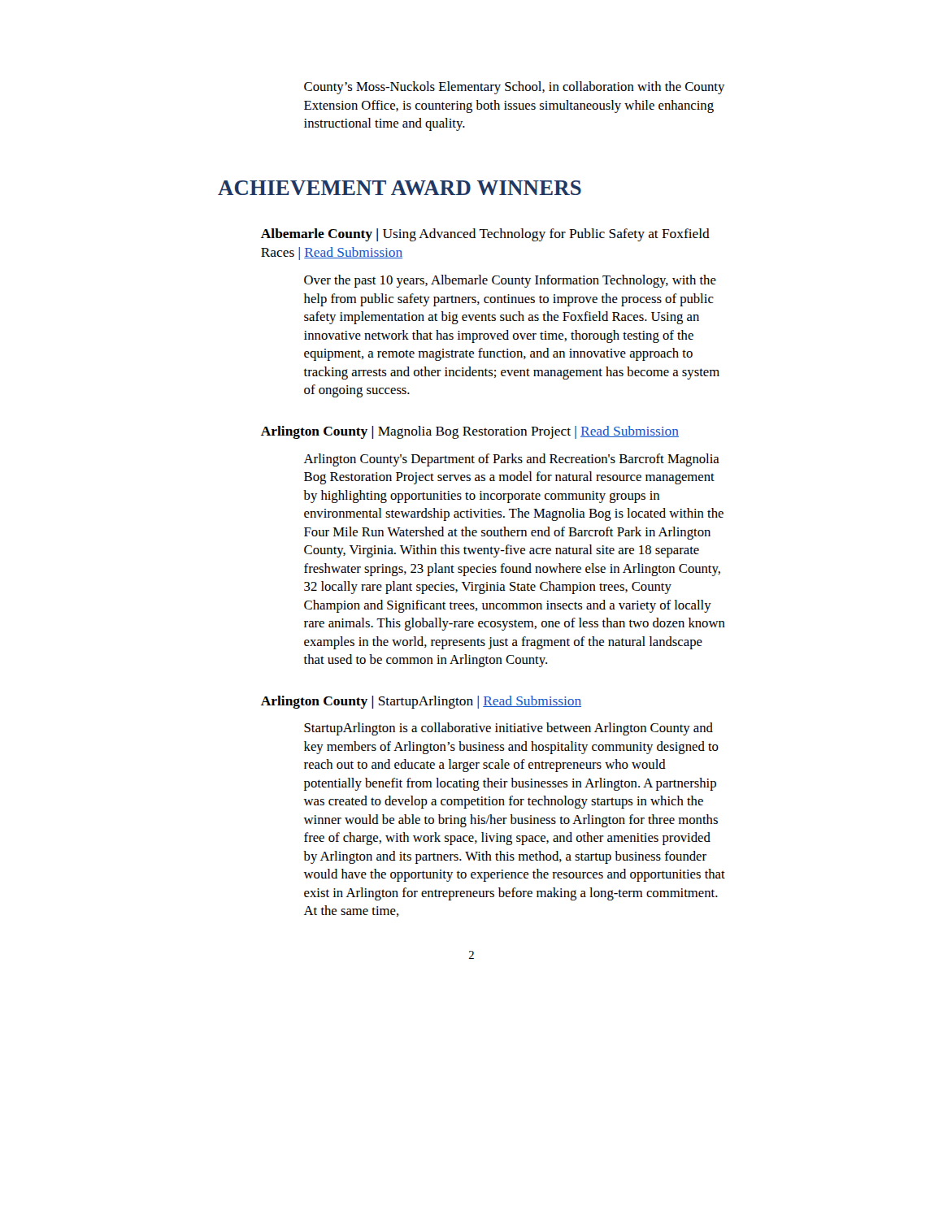County’s Moss-Nuckols Elementary School, in collaboration with the County Extension Office, is countering both issues simultaneously while enhancing instructional time and quality.
ACHIEVEMENT AWARD WINNERS
Albemarle County | Using Advanced Technology for Public Safety at Foxfield Races | Read Submission
Over the past 10 years, Albemarle County Information Technology, with the help from public safety partners, continues to improve the process of public safety implementation at big events such as the Foxfield Races. Using an innovative network that has improved over time, thorough testing of the equipment, a remote magistrate function, and an innovative approach to tracking arrests and other incidents; event management has become a system of ongoing success.
Arlington County | Magnolia Bog Restoration Project | Read Submission
Arlington County's Department of Parks and Recreation's Barcroft Magnolia Bog Restoration Project serves as a model for natural resource management by highlighting opportunities to incorporate community groups in environmental stewardship activities. The Magnolia Bog is located within the Four Mile Run Watershed at the southern end of Barcroft Park in Arlington County, Virginia. Within this twenty-five acre natural site are 18 separate freshwater springs, 23 plant species found nowhere else in Arlington County, 32 locally rare plant species, Virginia State Champion trees, County Champion and Significant trees, uncommon insects and a variety of locally rare animals. This globally-rare ecosystem, one of less than two dozen known examples in the world, represents just a fragment of the natural landscape that used to be common in Arlington County.
Arlington County | StartupArlington | Read Submission
StartupArlington is a collaborative initiative between Arlington County and key members of Arlington’s business and hospitality community designed to reach out to and educate a larger scale of entrepreneurs who would potentially benefit from locating their businesses in Arlington. A partnership was created to develop a competition for technology startups in which the winner would be able to bring his/her business to Arlington for three months free of charge, with work space, living space, and other amenities provided by Arlington and its partners. With this method, a startup business founder would have the opportunity to experience the resources and opportunities that exist in Arlington for entrepreneurs before making a long-term commitment. At the same time,
2